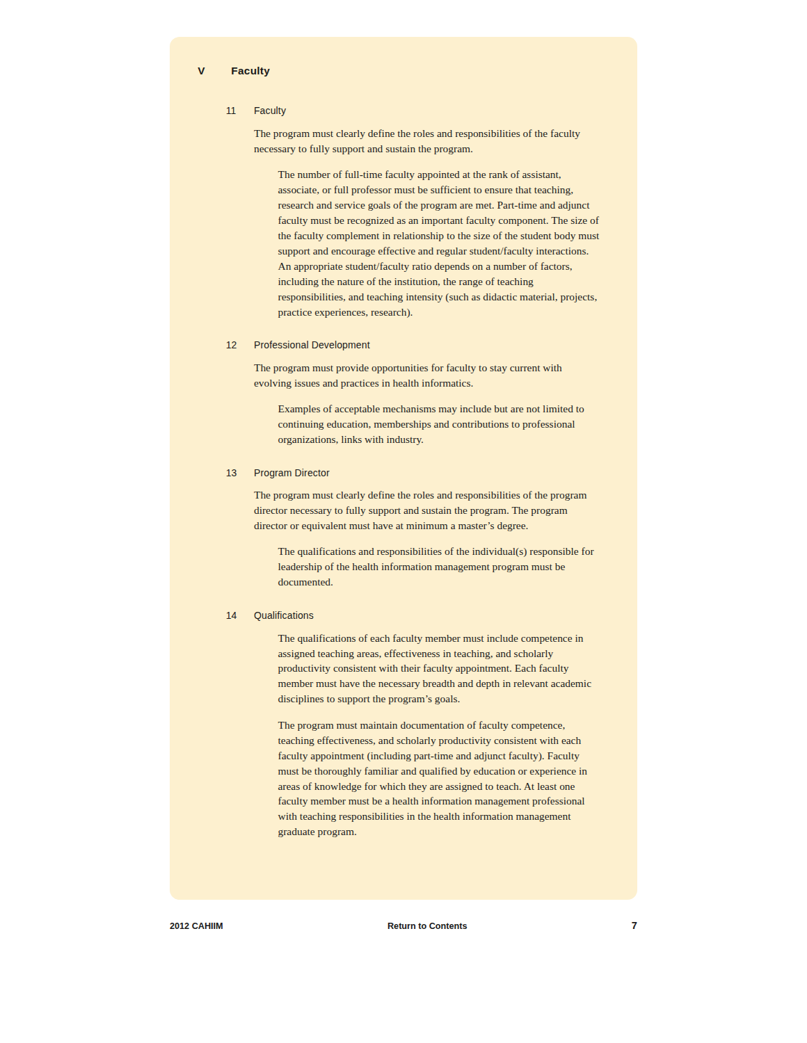V Faculty
11 Faculty
The program must clearly define the roles and responsibilities of the faculty necessary to fully support and sustain the program.
The number of full-time faculty appointed at the rank of assistant, associate, or full professor must be sufficient to ensure that teaching, research and service goals of the program are met. Part-time and adjunct faculty must be recognized as an important faculty component. The size of the faculty complement in relationship to the size of the student body must support and encourage effective and regular student/faculty interactions. An appropriate student/faculty ratio depends on a number of factors, including the nature of the institution, the range of teaching responsibilities, and teaching intensity (such as didactic material, projects, practice experiences, research).
12 Professional Development
The program must provide opportunities for faculty to stay current with evolving issues and practices in health informatics.
Examples of acceptable mechanisms may include but are not limited to continuing education, memberships and contributions to professional organizations, links with industry.
13 Program Director
The program must clearly define the roles and responsibilities of the program director necessary to fully support and sustain the program. The program director or equivalent must have at minimum a master’s degree.
The qualifications and responsibilities of the individual(s) responsible for leadership of the health information management program must be documented.
14 Qualifications
The qualifications of each faculty member must include competence in assigned teaching areas, effectiveness in teaching, and scholarly productivity consistent with their faculty appointment. Each faculty member must have the necessary breadth and depth in relevant academic disciplines to support the program’s goals.
The program must maintain documentation of faculty competence, teaching effectiveness, and scholarly productivity consistent with each faculty appointment (including part-time and adjunct faculty). Faculty must be thoroughly familiar and qualified by education or experience in areas of knowledge for which they are assigned to teach. At least one faculty member must be a health information management professional with teaching responsibilities in the health information management graduate program.
2012 CAHIIM
Return to Contents
7